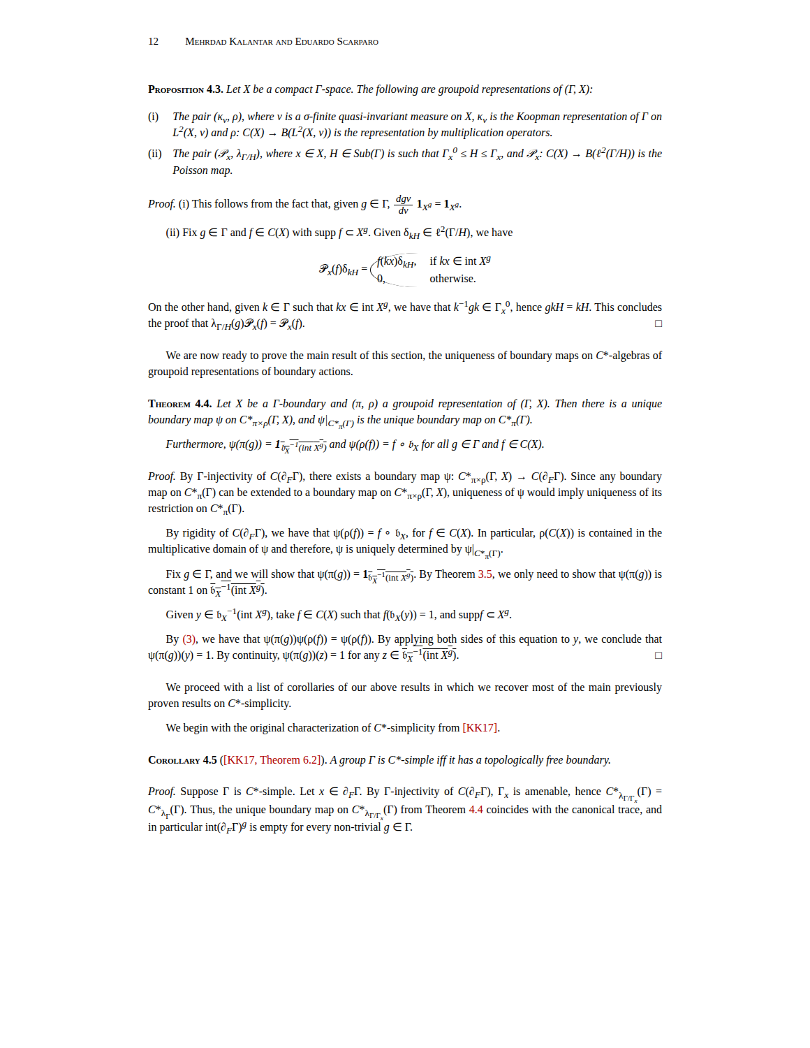12 Mehrdad Kalantar and Eduardo Scarparo
Proposition 4.3. Let X be a compact Γ-space. The following are groupoid representations of (Γ, X):
(i) The pair (κν, ρ), where ν is a σ-finite quasi-invariant measure on X, κν is the Koopman representation of Γ on L2(X, ν) and ρ: C(X) → B(L2(X, ν)) is the representation by multiplication operators.
(ii) The pair (𝒫x, λΓ/H), where x ∈ X, H ∈ Sub(Γ) is such that Γx0 ≤ H ≤ Γx, and 𝒫x: C(X) → B(ℓ2(Γ/H)) is the Poisson map.
Proof. (i) This follows from the fact that, given g ∈ Γ, dgν dν 1Xg = 1Xg.
(ii) Fix g ∈ Γ and f ∈ C(X) with supp f ⊂ Xg. Given δkH ∈ ℓ2(Γ/H), we have
𝒫x(f)δkH = f(kx)δkH, if kx ∈ int Xg 0, otherwise.
On the other hand, given k ∈ Γ such that kx ∈ int Xg, we have that k−1gk ∈ Γx0, hence gkH = kH. This concludes the proof that λΓ/H(g)𝒫x(f) = 𝒫x(f). □
We are now ready to prove the main result of this section, the uniqueness of boundary maps on C*-algebras of groupoid representations of boundary actions.
Theorem 4.4. Let X be a Γ-boundary and (π, ρ) a groupoid representation of (Γ, X). Then there is a unique boundary map ψ on C*π×ρ(Γ, X), and ψ|C*π(Γ) is the unique boundary map on C*π(Γ).
Furthermore, ψ(π(g)) = 1𝔟X−1(int Xg) and ψ(ρ(f)) = f ∘ 𝔟X for all g ∈ Γ and f ∈ C(X).
Proof. By Γ-injectivity of C(∂FΓ), there exists a boundary map ψ: C*π×ρ(Γ, X) → C(∂FΓ). Since any boundary map on C*π(Γ) can be extended to a boundary map on C*π×ρ(Γ, X), uniqueness of ψ would imply uniqueness of its restriction on C*π(Γ).
By rigidity of C(∂FΓ), we have that ψ(ρ(f)) = f ∘ 𝔟X, for f ∈ C(X). In particular, ρ(C(X)) is contained in the multiplicative domain of ψ and therefore, ψ is uniquely determined by ψ|C*π(Γ).
Fix g ∈ Γ, and we will show that ψ(π(g)) = 1𝔟X−1(int Xg). By Theorem 3.5, we only need to show that ψ(π(g)) is constant 1 on 𝔟X−1(int Xg).
Given y ∈ 𝔟X−1(int Xg), take f ∈ C(X) such that f(𝔟X(y)) = 1, and suppf ⊂ Xg.
By (3), we have that ψ(π(g))ψ(ρ(f)) = ψ(ρ(f)). By applying both sides of this equation to y, we conclude that ψ(π(g))(y) = 1. By continuity, ψ(π(g))(z) = 1 for any z ∈ 𝔟X−1(int Xg). □
We proceed with a list of corollaries of our above results in which we recover most of the main previously proven results on C*-simplicity.
We begin with the original characterization of C*-simplicity from [KK17].
Corollary 4.5 ([KK17, Theorem 6.2]). A group Γ is C*-simple iff it has a topologically free boundary.
Proof. Suppose Γ is C*-simple. Let x ∈ ∂FΓ. By Γ-injectivity of C(∂FΓ), Γx is amenable, hence C*λΓ/Γx(Γ) = C*λΓ(Γ). Thus, the unique boundary map on C*λΓ/Γx(Γ) from Theorem 4.4 coincides with the canonical trace, and in particular int(∂FΓ)g is empty for every non-trivial g ∈ Γ.